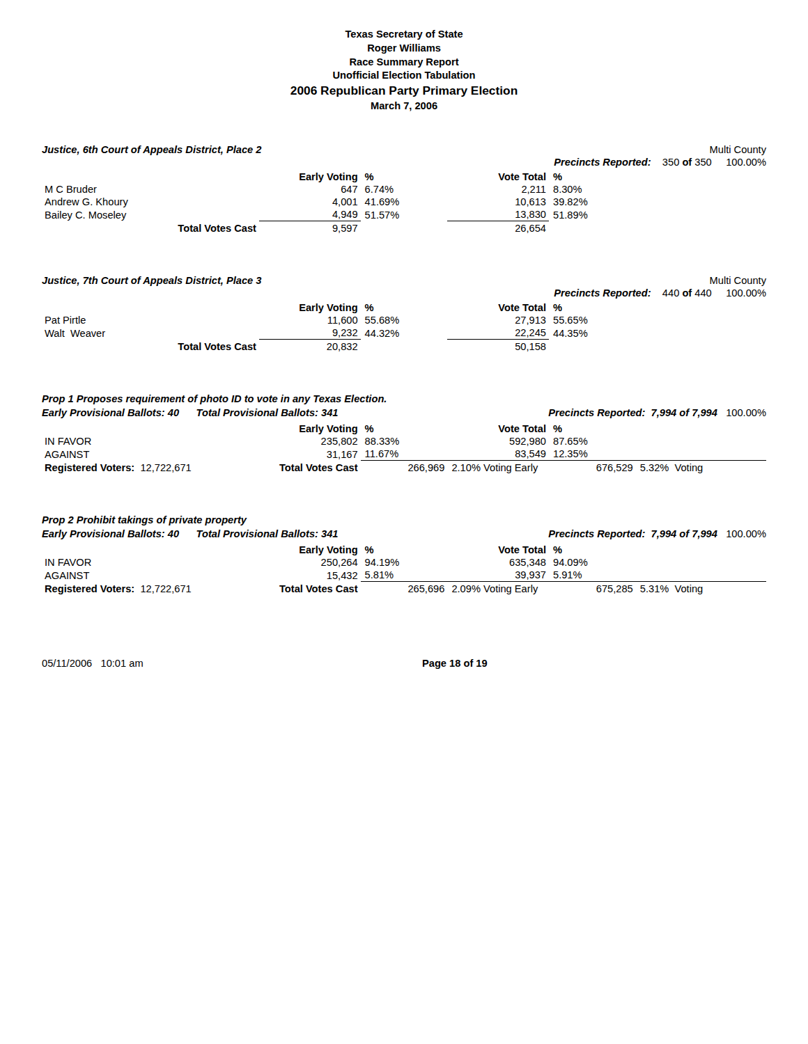Texas Secretary of State
Roger Williams
Race Summary Report
Unofficial Election Tabulation
2006 Republican Party Primary Election
March 7, 2006
Justice, 6th Court of Appeals District, Place 2 Multi County
Precincts Reported: 350 of 350 100.00%
| | Early Voting | % | Vote Total | % | |
| --- | --- | --- | --- | --- | --- |
| M C Bruder | 647 | 6.74% | 2,211 | 8.30% | |
| Andrew G. Khoury | 4,001 | 41.69% | 10,613 | 39.82% | |
| Bailey C. Moseley | 4,949 | 51.57% | 13,830 | 51.89% | |
| Total Votes Cast | 9,597 | | 26,654 | | |
Justice, 7th Court of Appeals District, Place 3 Multi County
Precincts Reported: 440 of 440 100.00%
| | Early Voting | % | Vote Total | % | |
| --- | --- | --- | --- | --- | --- |
| Pat Pirtle | 11,600 | 55.68% | 27,913 | 55.65% | |
| Walt Weaver | 9,232 | 44.32% | 22,245 | 44.35% | |
| Total Votes Cast | 20,832 | | 50,158 | | |
Prop 1 Proposes requirement of photo ID to vote in any Texas Election.
Early Provisional Ballots: 40 Total Provisional Ballots: 341 Precincts Reported: 7,994 of 7,994 100.00%
| | Early Voting | % | Vote Total | % | |
| --- | --- | --- | --- | --- | --- |
| IN FAVOR | 235,802 | 88.33% | 592,980 | 87.65% | |
| AGAINST | 31,167 | 11.67% | 83,549 | 12.35% | |
| Registered Voters: 12,722,671 | Total Votes Cast | 266,969 | 2.10% Voting Early | 676,529 | 5.32% Voting |
Prop 2 Prohibit takings of private property
Early Provisional Ballots: 40 Total Provisional Ballots: 341 Precincts Reported: 7,994 of 7,994 100.00%
| | Early Voting | % | Vote Total | % | |
| --- | --- | --- | --- | --- | --- |
| IN FAVOR | 250,264 | 94.19% | 635,348 | 94.09% | |
| AGAINST | 15,432 | 5.81% | 39,937 | 5.91% | |
| Registered Voters: 12,722,671 | Total Votes Cast | 265,696 | 2.09% Voting Early | 675,285 | 5.31% Voting |
05/11/2006 10:01 am
Page 18 of 19